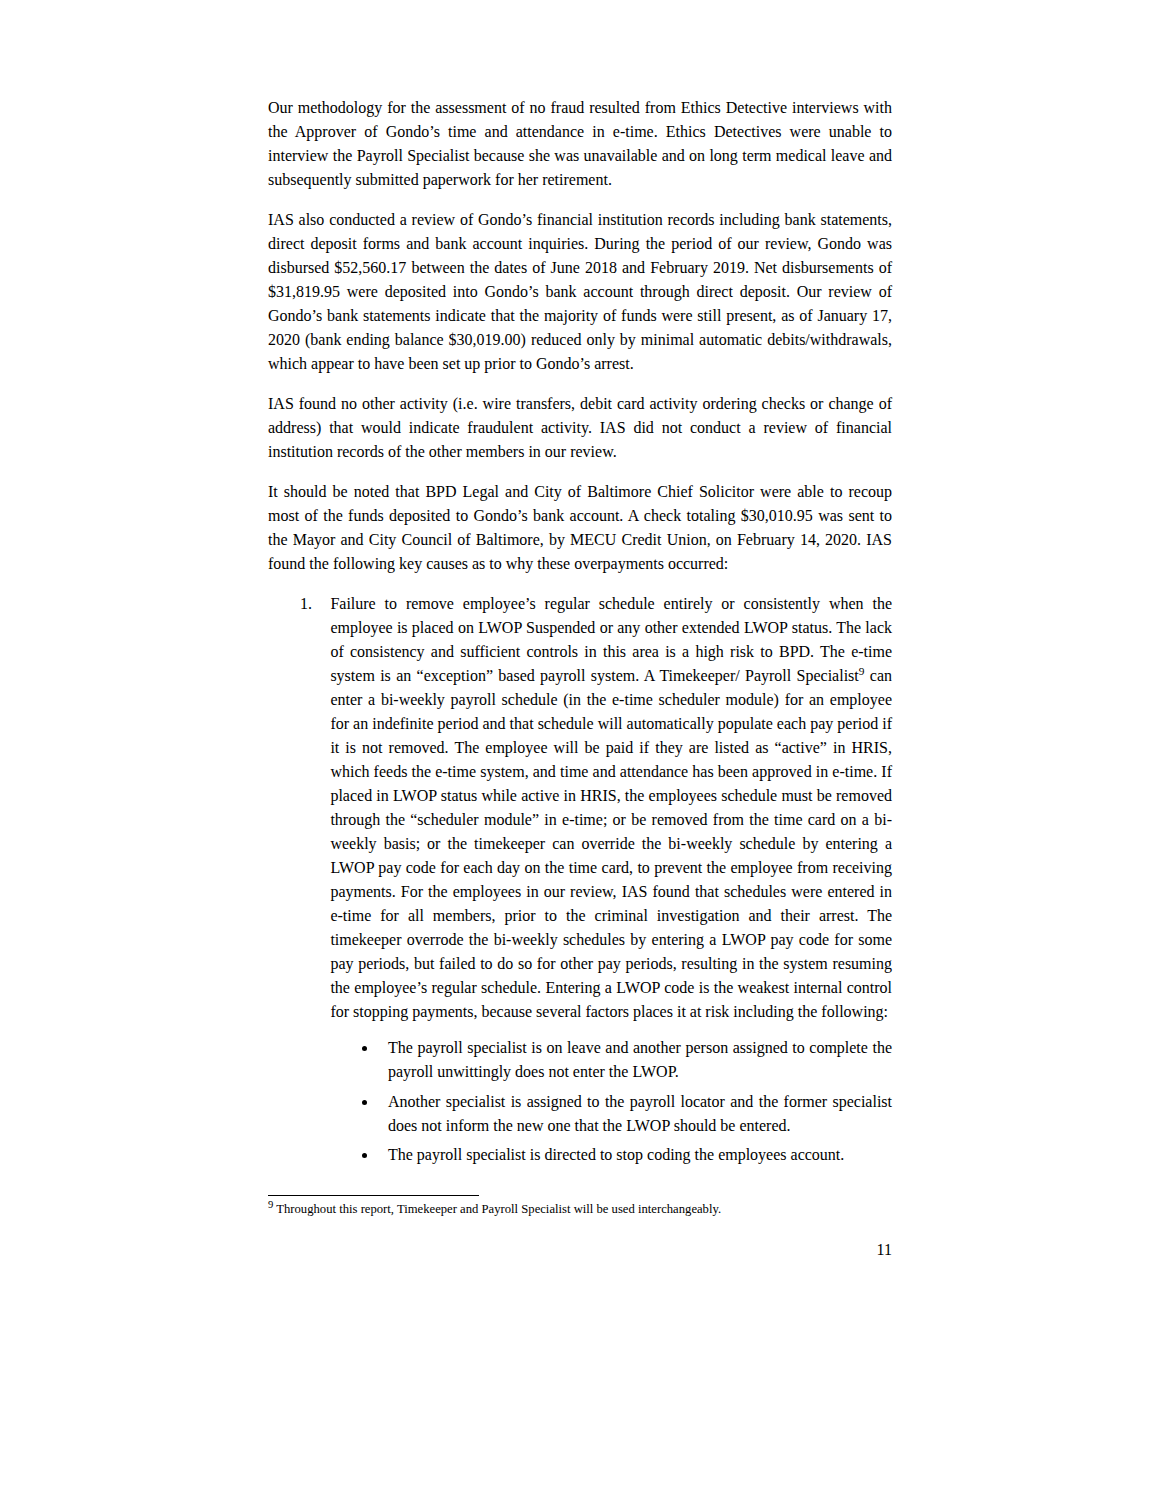Our methodology for the assessment of no fraud resulted from Ethics Detective interviews with the Approver of Gondo’s time and attendance in e-time. Ethics Detectives were unable to interview the Payroll Specialist because she was unavailable and on long term medical leave and subsequently submitted paperwork for her retirement.
IAS also conducted a review of Gondo’s financial institution records including bank statements, direct deposit forms and bank account inquiries. During the period of our review, Gondo was disbursed $52,560.17 between the dates of June 2018 and February 2019. Net disbursements of $31,819.95 were deposited into Gondo’s bank account through direct deposit. Our review of Gondo’s bank statements indicate that the majority of funds were still present, as of January 17, 2020 (bank ending balance $30,019.00) reduced only by minimal automatic debits/withdrawals, which appear to have been set up prior to Gondo’s arrest.
IAS found no other activity (i.e. wire transfers, debit card activity ordering checks or change of address) that would indicate fraudulent activity. IAS did not conduct a review of financial institution records of the other members in our review.
It should be noted that BPD Legal and City of Baltimore Chief Solicitor were able to recoup most of the funds deposited to Gondo’s bank account. A check totaling $30,010.95 was sent to the Mayor and City Council of Baltimore, by MECU Credit Union, on February 14, 2020. IAS found the following key causes as to why these overpayments occurred:
Failure to remove employee’s regular schedule entirely or consistently when the employee is placed on LWOP Suspended or any other extended LWOP status. The lack of consistency and sufficient controls in this area is a high risk to BPD. The e-time system is an “exception” based payroll system. A Timekeeper/ Payroll Specialist9 can enter a bi-weekly payroll schedule (in the e-time scheduler module) for an employee for an indefinite period and that schedule will automatically populate each pay period if it is not removed. The employee will be paid if they are listed as “active” in HRIS, which feeds the e-time system, and time and attendance has been approved in e-time. If placed in LWOP status while active in HRIS, the employees schedule must be removed through the “scheduler module” in e-time; or be removed from the time card on a bi-weekly basis; or the timekeeper can override the bi-weekly schedule by entering a LWOP pay code for each day on the time card, to prevent the employee from receiving payments. For the employees in our review, IAS found that schedules were entered in e-time for all members, prior to the criminal investigation and their arrest. The timekeeper overrode the bi-weekly schedules by entering a LWOP pay code for some pay periods, but failed to do so for other pay periods, resulting in the system resuming the employee’s regular schedule. Entering a LWOP code is the weakest internal control for stopping payments, because several factors places it at risk including the following:
The payroll specialist is on leave and another person assigned to complete the payroll unwittingly does not enter the LWOP.
Another specialist is assigned to the payroll locator and the former specialist does not inform the new one that the LWOP should be entered.
The payroll specialist is directed to stop coding the employees account.
9 Throughout this report, Timekeeper and Payroll Specialist will be used interchangeably.
11